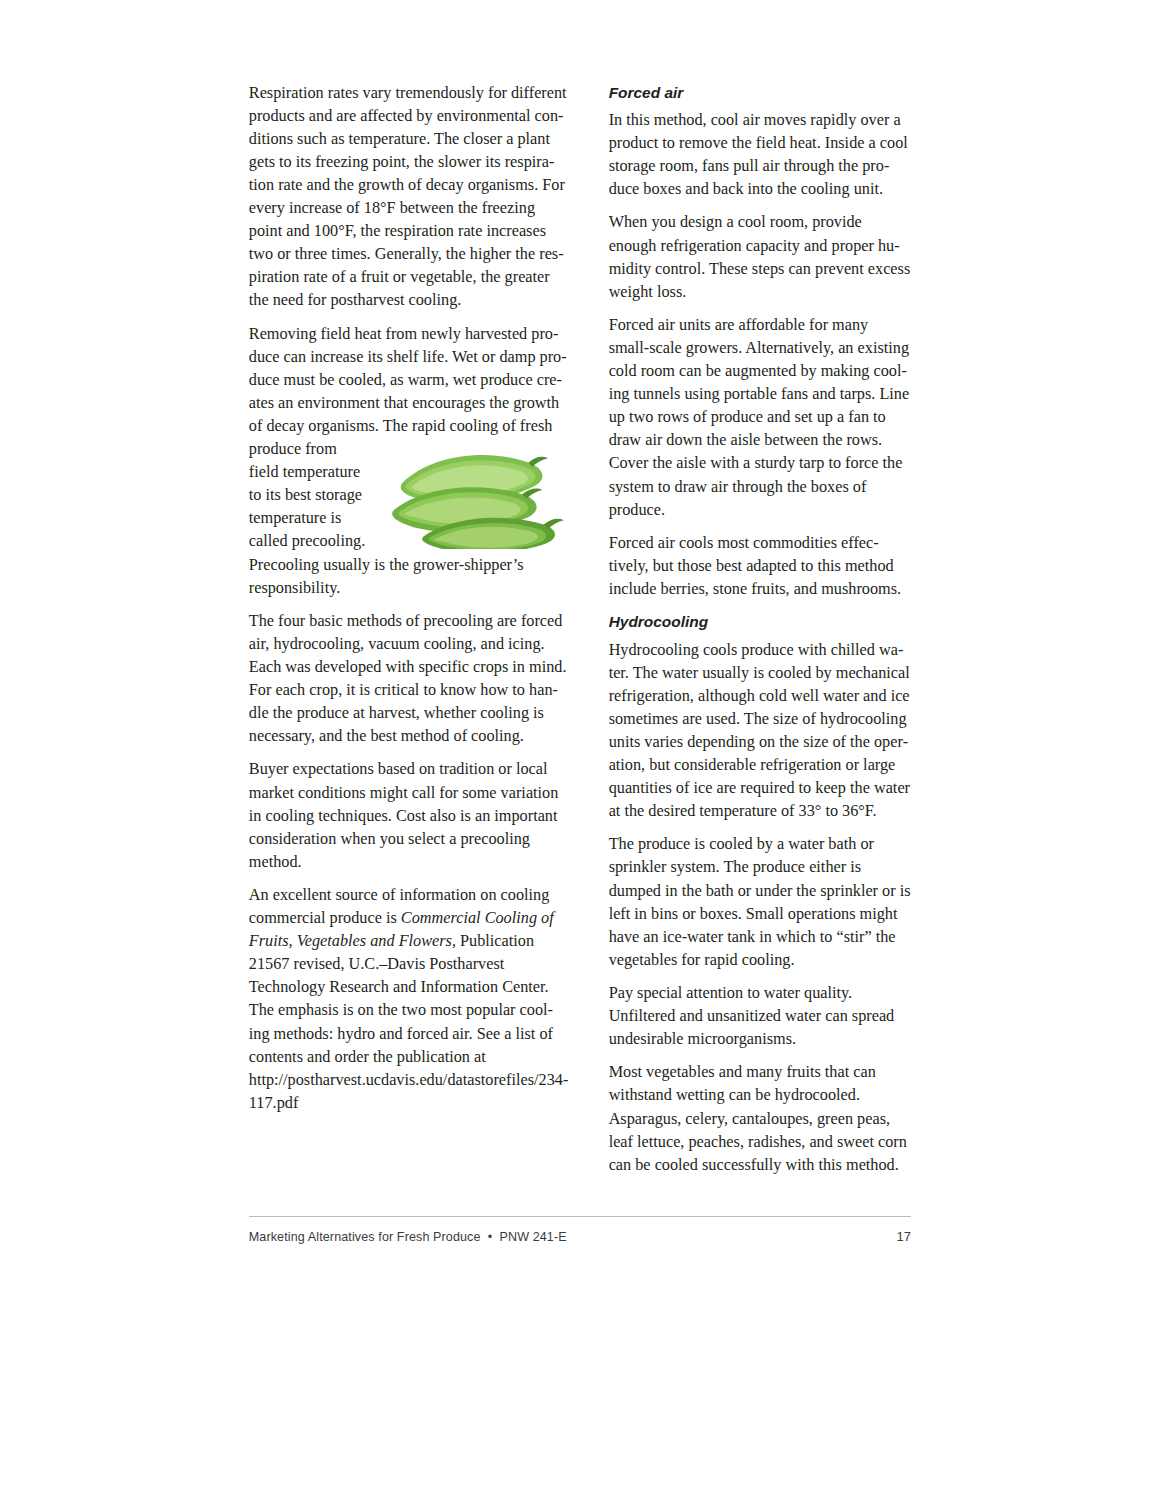Respiration rates vary tremendously for different products and are affected by environmental conditions such as temperature. The closer a plant gets to its freezing point, the slower its respiration rate and the growth of decay organisms. For every increase of 18°F between the freezing point and 100°F, the respiration rate increases two or three times. Generally, the higher the respiration rate of a fruit or vegetable, the greater the need for postharvest cooling.
Removing field heat from newly harvested produce can increase its shelf life. Wet or damp produce must be cooled, as warm, wet produce creates an environment that encourages the growth of decay organisms. The rapid cooling of fresh produce from field temperature to its best storage temperature is called precooling. Precooling usually is the grower-shipper’s responsibility.
The four basic methods of precooling are forced air, hydrocooling, vacuum cooling, and icing. Each was developed with specific crops in mind. For each crop, it is critical to know how to handle the produce at harvest, whether cooling is necessary, and the best method of cooling.
Buyer expectations based on tradition or local market conditions might call for some variation in cooling techniques. Cost also is an important consideration when you select a precooling method.
An excellent source of information on cooling commercial produce is Commercial Cooling of Fruits, Vegetables and Flowers, Publication 21567 revised, U.C.–Davis Postharvest Technology Research and Information Center. The emphasis is on the two most popular cooling methods: hydro and forced air. See a list of contents and order the publication at http://postharvest.ucdavis.edu/datastorefiles/234-117.pdf
Forced air
In this method, cool air moves rapidly over a product to remove the field heat. Inside a cool storage room, fans pull air through the produce boxes and back into the cooling unit.
When you design a cool room, provide enough refrigeration capacity and proper humidity control. These steps can prevent excess weight loss.
Forced air units are affordable for many small-scale growers. Alternatively, an existing cold room can be augmented by making cooling tunnels using portable fans and tarps. Line up two rows of produce and set up a fan to draw air down the aisle between the rows. Cover the aisle with a sturdy tarp to force the system to draw air through the boxes of produce.
Forced air cools most commodities effectively, but those best adapted to this method include berries, stone fruits, and mushrooms.
Hydrocooling
Hydrocooling cools produce with chilled water. The water usually is cooled by mechanical refrigeration, although cold well water and ice sometimes are used. The size of hydrocooling units varies depending on the size of the operation, but considerable refrigeration or large quantities of ice are required to keep the water at the desired temperature of 33° to 36°F.
The produce is cooled by a water bath or sprinkler system. The produce either is dumped in the bath or under the sprinkler or is left in bins or boxes. Small operations might have an ice-water tank in which to “stir” the vegetables for rapid cooling.
Pay special attention to water quality. Unfiltered and unsanitized water can spread undesirable microorganisms.
Most vegetables and many fruits that can withstand wetting can be hydrocooled. Asparagus, celery, cantaloupes, green peas, leaf lettuce, peaches, radishes, and sweet corn can be cooled successfully with this method.
Marketing Alternatives for Fresh Produce • PNW 241-E
17